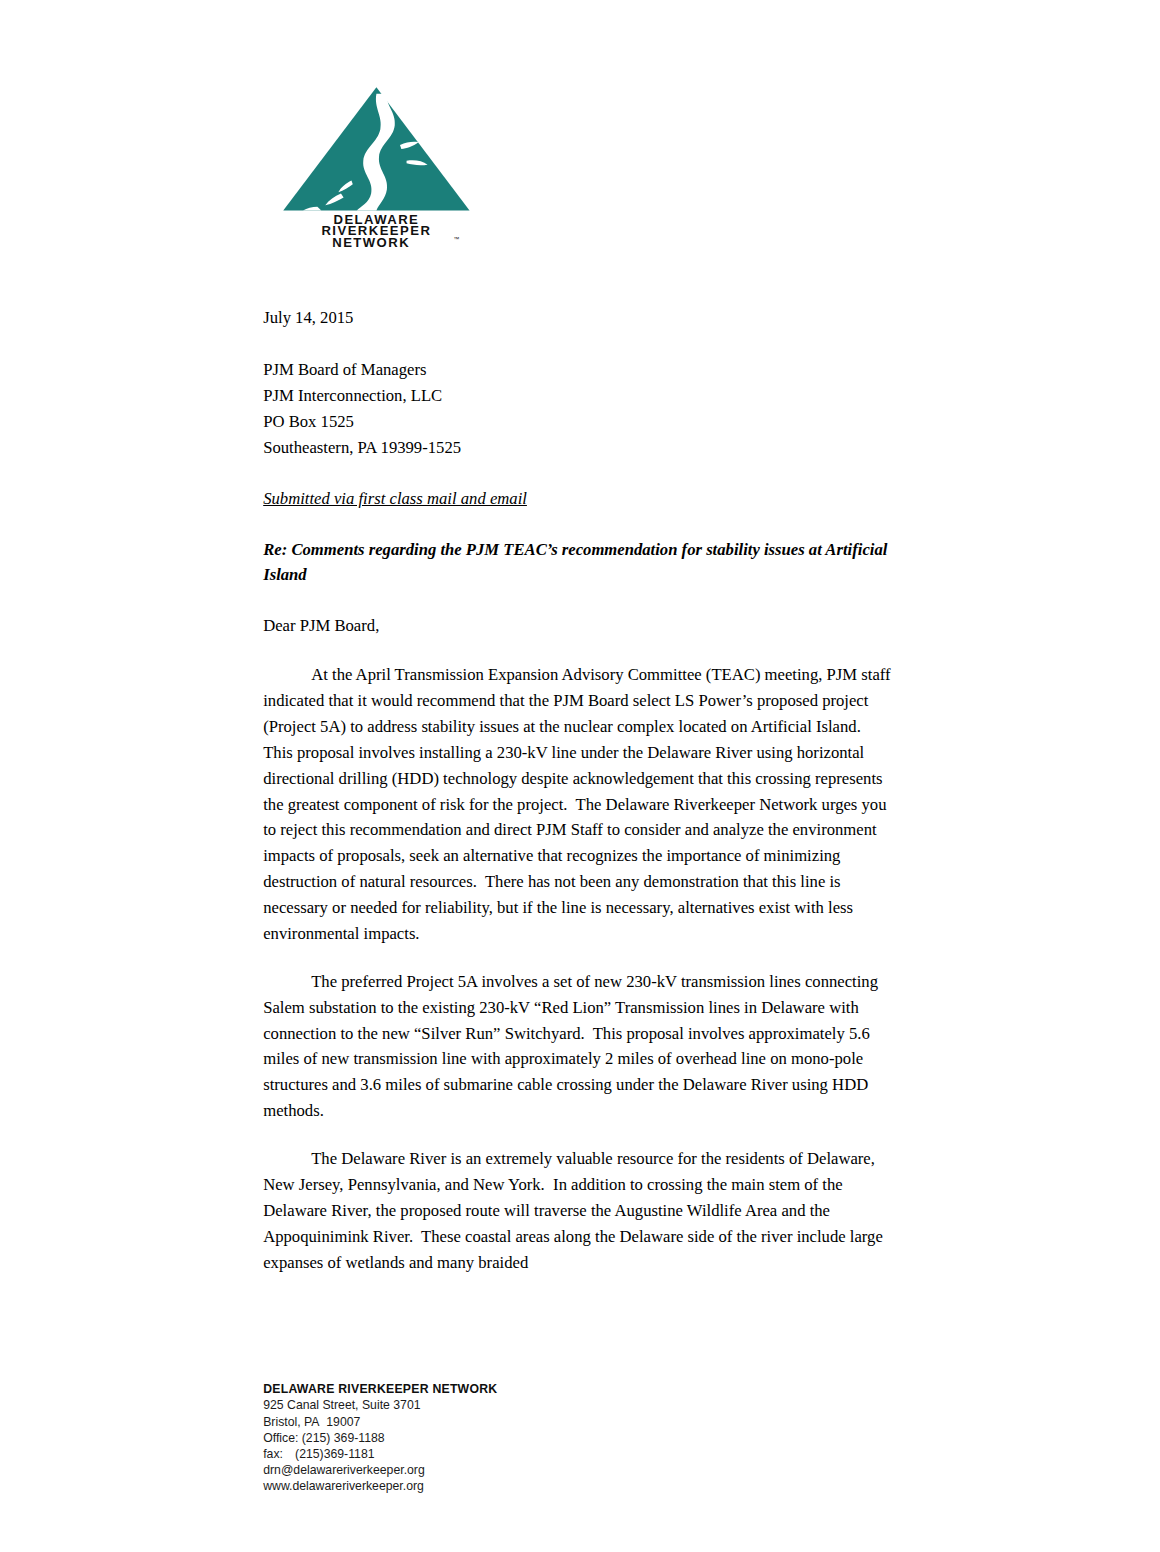Delaware Riverkeeper Network DELAWARE RIVERKEEPER NETWORK ™
July 14, 2015
PJM Board of Managers
PJM Interconnection, LLC
PO Box 1525
Southeastern, PA 19399-1525
Submitted via first class mail and email
Re: Comments regarding the PJM TEAC’s recommendation for stability issues at Artificial Island
Dear PJM Board,
At the April Transmission Expansion Advisory Committee (TEAC) meeting, PJM staff indicated that it would recommend that the PJM Board select LS Power’s proposed project (Project 5A) to address stability issues at the nuclear complex located on Artificial Island. This proposal involves installing a 230-kV line under the Delaware River using horizontal directional drilling (HDD) technology despite acknowledgement that this crossing represents the greatest component of risk for the project. The Delaware Riverkeeper Network urges you to reject this recommendation and direct PJM Staff to consider and analyze the environment impacts of proposals, seek an alternative that recognizes the importance of minimizing destruction of natural resources. There has not been any demonstration that this line is necessary or needed for reliability, but if the line is necessary, alternatives exist with less environmental impacts.
The preferred Project 5A involves a set of new 230-kV transmission lines connecting Salem substation to the existing 230-kV “Red Lion” Transmission lines in Delaware with connection to the new “Silver Run” Switchyard. This proposal involves approximately 5.6 miles of new transmission line with approximately 2 miles of overhead line on mono-pole structures and 3.6 miles of submarine cable crossing under the Delaware River using HDD methods.
The Delaware River is an extremely valuable resource for the residents of Delaware, New Jersey, Pennsylvania, and New York. In addition to crossing the main stem of the Delaware River, the proposed route will traverse the Augustine Wildlife Area and the Appoquinimink River. These coastal areas along the Delaware side of the river include large expanses of wetlands and many braided
DELAWARE RIVERKEEPER NETWORK
925 Canal Street, Suite 3701
Bristol, PA 19007
Office: (215) 369-1188
fax:(215)369-1181
drn@delawareriverkeeper.org
www.delawareriverkeeper.org